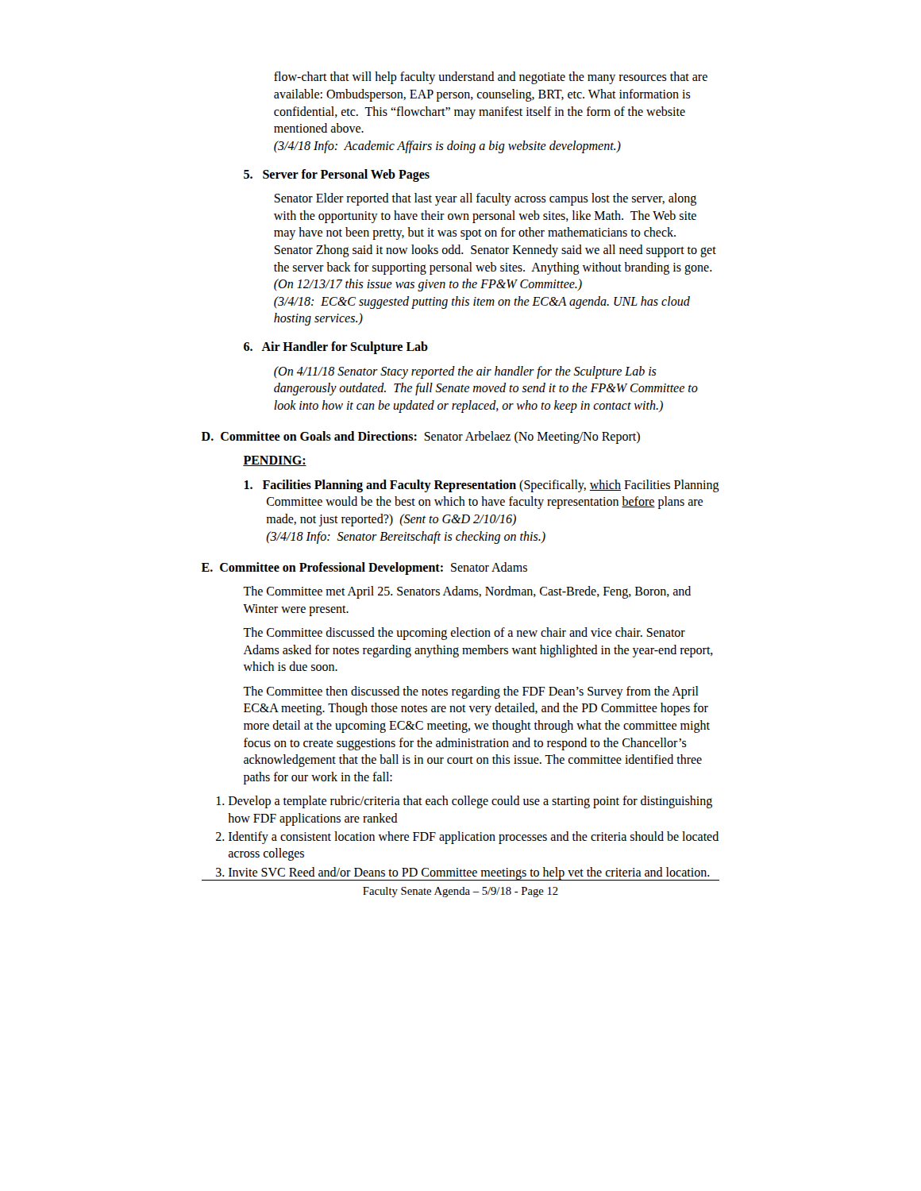flow-chart that will help faculty understand and negotiate the many resources that are available: Ombudsperson, EAP person, counseling, BRT, etc. What information is confidential, etc. This “flowchart” may manifest itself in the form of the website mentioned above.
(3/4/18 Info: Academic Affairs is doing a big website development.)
5. Server for Personal Web Pages
Senator Elder reported that last year all faculty across campus lost the server, along with the opportunity to have their own personal web sites, like Math. The Web site may have not been pretty, but it was spot on for other mathematicians to check. Senator Zhong said it now looks odd. Senator Kennedy said we all need support to get the server back for supporting personal web sites. Anything without branding is gone.
(On 12/13/17 this issue was given to the FP&W Committee.)
(3/4/18: EC&C suggested putting this item on the EC&A agenda. UNL has cloud hosting services.)
6. Air Handler for Sculpture Lab
(On 4/11/18 Senator Stacy reported the air handler for the Sculpture Lab is dangerously outdated. The full Senate moved to send it to the FP&W Committee to look into how it can be updated or replaced, or who to keep in contact with.)
D. Committee on Goals and Directions: Senator Arbelaez (No Meeting/No Report)
PENDING:
1. Facilities Planning and Faculty Representation (Specifically, which Facilities Planning Committee would be the best on which to have faculty representation before plans are made, not just reported?) (Sent to G&D 2/10/16)
(3/4/18 Info: Senator Bereitschaft is checking on this.)
E. Committee on Professional Development: Senator Adams
The Committee met April 25. Senators Adams, Nordman, Cast-Brede, Feng, Boron, and Winter were present.
The Committee discussed the upcoming election of a new chair and vice chair. Senator Adams asked for notes regarding anything members want highlighted in the year-end report, which is due soon.
The Committee then discussed the notes regarding the FDF Dean’s Survey from the April EC&A meeting. Though those notes are not very detailed, and the PD Committee hopes for more detail at the upcoming EC&C meeting, we thought through what the committee might focus on to create suggestions for the administration and to respond to the Chancellor’s acknowledgement that the ball is in our court on this issue. The committee identified three paths for our work in the fall:
Develop a template rubric/criteria that each college could use a starting point for distinguishing how FDF applications are ranked
Identify a consistent location where FDF application processes and the criteria should be located across colleges
Invite SVC Reed and/or Deans to PD Committee meetings to help vet the criteria and location.
Faculty Senate Agenda – 5/9/18 - Page 12